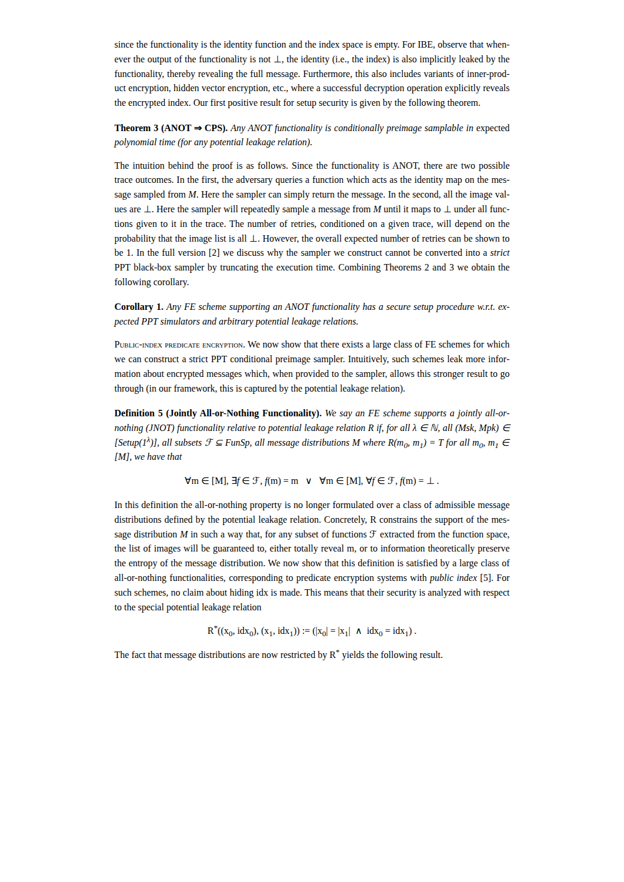since the functionality is the identity function and the index space is empty. For IBE, observe that whenever the output of the functionality is not ⊥, the identity (i.e., the index) is also implicitly leaked by the functionality, thereby revealing the full message. Furthermore, this also includes variants of inner-product encryption, hidden vector encryption, etc., where a successful decryption operation explicitly reveals the encrypted index. Our first positive result for setup security is given by the following theorem.
Theorem 3 (ANOT ⇒ CPS). Any ANOT functionality is conditionally preimage samplable in expected polynomial time (for any potential leakage relation).
The intuition behind the proof is as follows. Since the functionality is ANOT, there are two possible trace outcomes. In the first, the adversary queries a function which acts as the identity map on the message sampled from M. Here the sampler can simply return the message. In the second, all the image values are ⊥. Here the sampler will repeatedly sample a message from M until it maps to ⊥ under all functions given to it in the trace. The number of retries, conditioned on a given trace, will depend on the probability that the image list is all ⊥. However, the overall expected number of retries can be shown to be 1. In the full version [2] we discuss why the sampler we construct cannot be converted into a strict PPT black-box sampler by truncating the execution time. Combining Theorems 2 and 3 we obtain the following corollary.
Corollary 1. Any FE scheme supporting an ANOT functionality has a secure setup procedure w.r.t. expected PPT simulators and arbitrary potential leakage relations.
Public-index predicate encryption. We now show that there exists a large class of FE schemes for which we can construct a strict PPT conditional preimage sampler. Intuitively, such schemes leak more information about encrypted messages which, when provided to the sampler, allows this stronger result to go through (in our framework, this is captured by the potential leakage relation).
Definition 5 (Jointly All-or-Nothing Functionality). We say an FE scheme supports a jointly all-or-nothing (JNOT) functionality relative to potential leakage relation R if, for all λ ∈ ℕ, all (Msk, Mpk) ∈ [Setup(1λ)], all subsets ℱ ⊆ FunSp, all message distributions M where R(m0, m1) = T for all m0, m1 ∈ [M], we have that
∀m ∈ [M], ∃f ∈ ℱ, f(m) = m ∨ ∀m ∈ [M], ∀f ∈ ℱ, f(m) = ⊥ .
In this definition the all-or-nothing property is no longer formulated over a class of admissible message distributions defined by the potential leakage relation. Concretely, R constrains the support of the message distribution M in such a way that, for any subset of functions ℱ extracted from the function space, the list of images will be guaranteed to, either totally reveal m, or to information theoretically preserve the entropy of the message distribution. We now show that this definition is satisfied by a large class of all-or-nothing functionalities, corresponding to predicate encryption systems with public index [5]. For such schemes, no claim about hiding idx is made. This means that their security is analyzed with respect to the special potential leakage relation
R*((x0, idx0), (x1, idx1)) := (|x0| = |x1| ∧ idx0 = idx1) .
The fact that message distributions are now restricted by R* yields the following result.